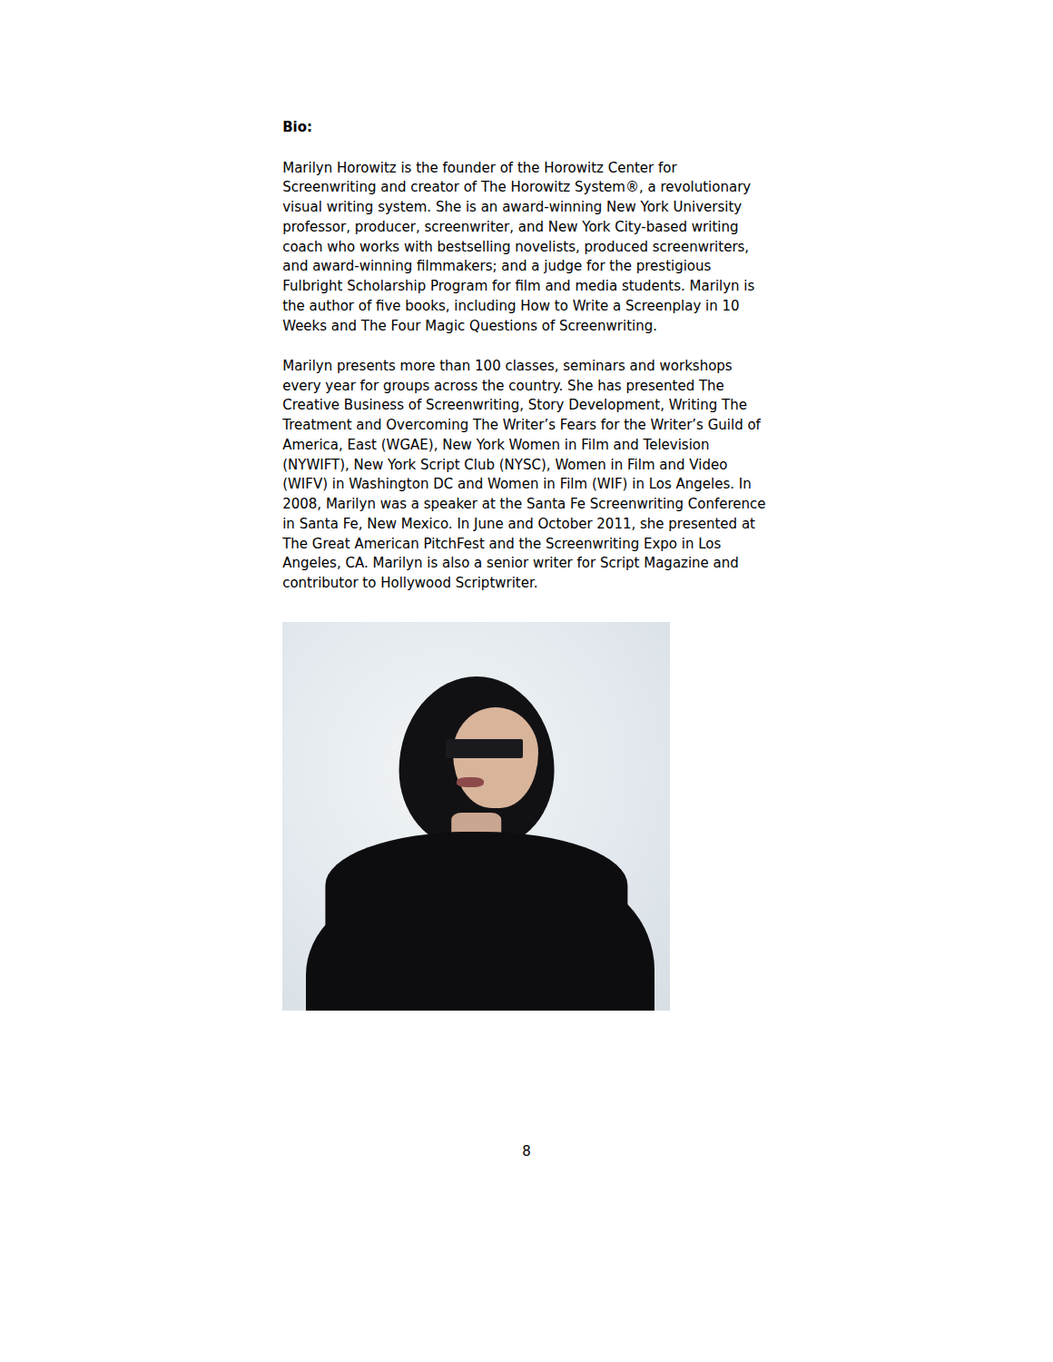Bio:
Marilyn Horowitz is the founder of the Horowitz Center for Screenwriting and creator of The Horowitz System®, a revolutionary visual writing system. She is an award-winning New York University professor, producer, screenwriter, and New York City-based writing coach who works with bestselling novelists, produced screenwriters, and award-winning filmmakers; and a judge for the prestigious Fulbright Scholarship Program for film and media students. Marilyn is the author of five books, including How to Write a Screenplay in 10 Weeks and The Four Magic Questions of Screenwriting.
Marilyn presents more than 100 classes, seminars and workshops every year for groups across the country. She has presented The Creative Business of Screenwriting, Story Development, Writing The Treatment and Overcoming The Writer’s Fears for the Writer’s Guild of America, East (WGAE), New York Women in Film and Television (NYWIFT), New York Script Club (NYSC), Women in Film and Video (WIFV) in Washington DC and Women in Film (WIF) in Los Angeles. In 2008, Marilyn was a speaker at the Santa Fe Screenwriting Conference in Santa Fe, New Mexico. In June and October 2011, she presented at The Great American PitchFest and the Screenwriting Expo in Los Angeles, CA. Marilyn is also a senior writer for Script Magazine and contributor to Hollywood Scriptwriter.
8